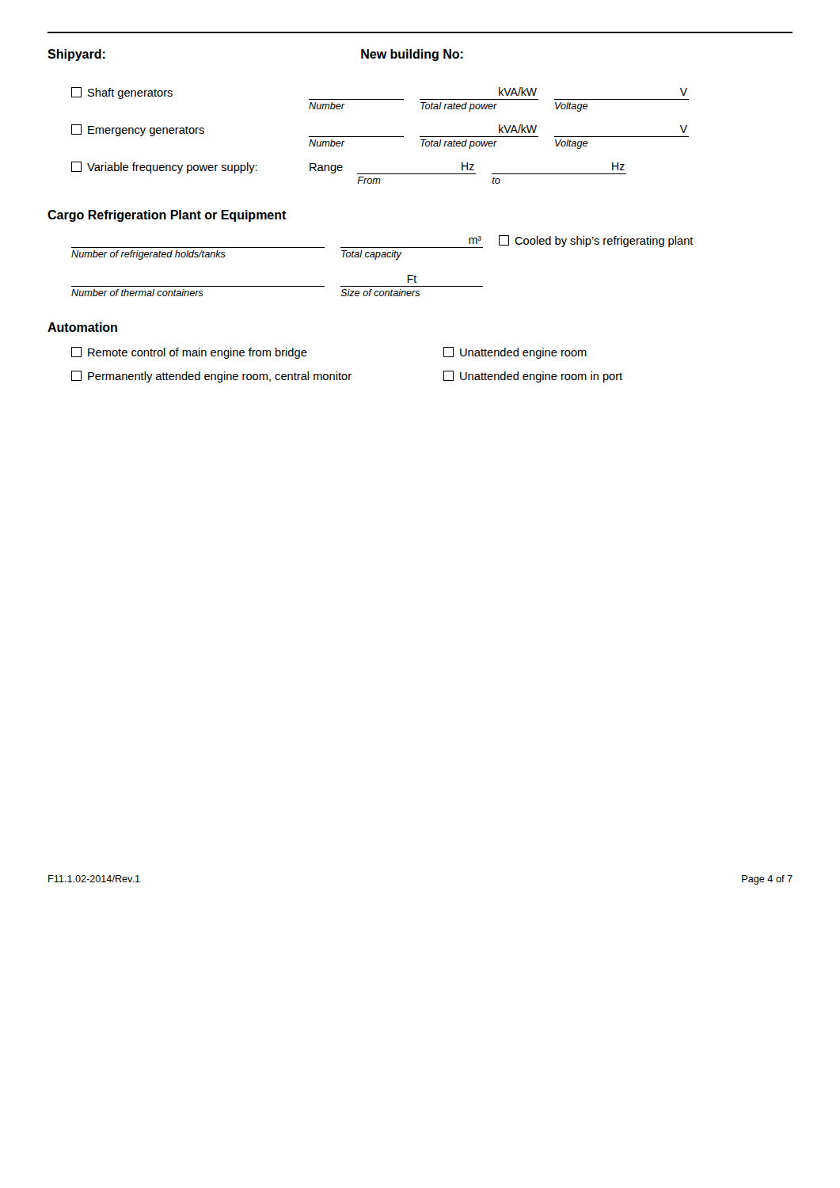Shipyard:
New building No:
Shaft generators
Number
kVA/kW
Total rated power
V
Voltage
Emergency generators
Number
kVA/kW
Total rated power
V
Voltage
Variable frequency power supply:
Range
Hz
From
Hz
to
Cargo Refrigeration Plant or Equipment
Number of refrigerated holds/tanks
m³
Total capacity
Cooled by ship’s refrigerating plant
Number of thermal containers
Ft
Size of containers
Automation
Remote control of main engine from bridge
Unattended engine room
Permanently attended engine room, central monitor
Unattended engine room in port
F11.1.02-2014/Rev.1
Page 4 of 7